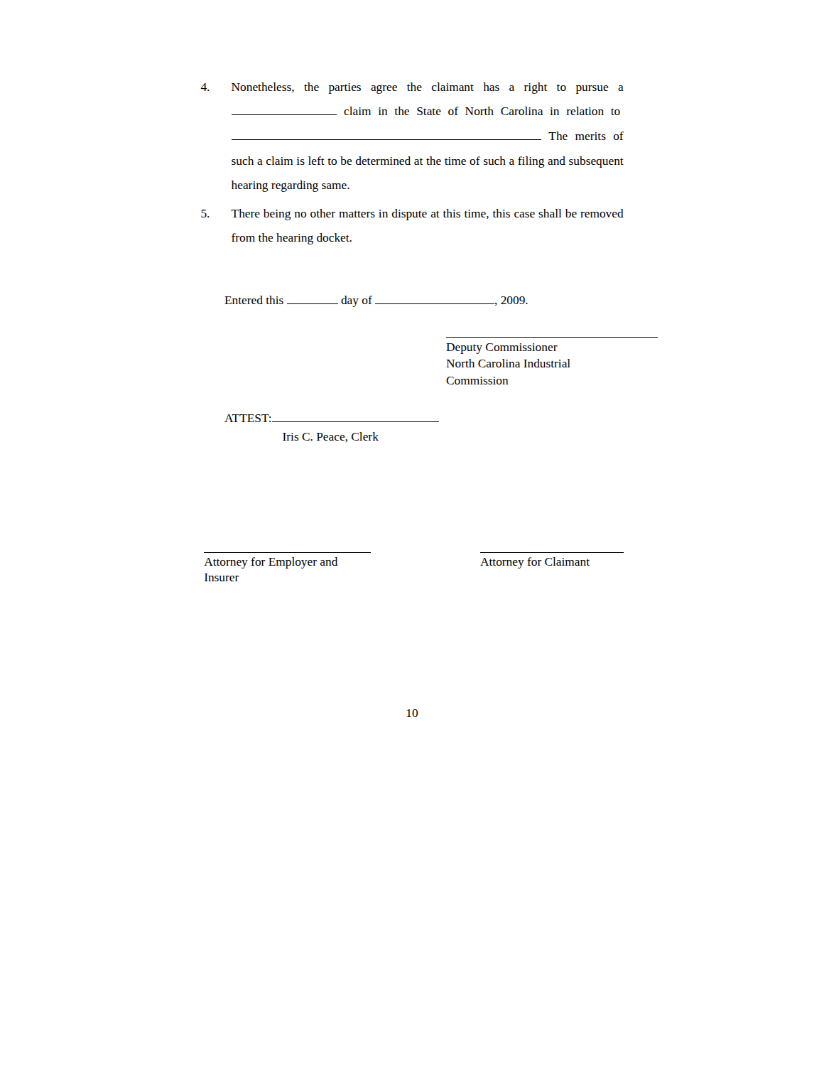4. Nonetheless, the parties agree the claimant has a right to pursue a claim in the State of North Carolina in relation to The merits of such a claim is left to be determined at the time of such a filing and subsequent hearing regarding same.
5. There being no other matters in dispute at this time, this case shall be removed from the hearing docket.
Entered this day of , 2009.
Deputy Commissioner
North Carolina Industrial Commission
ATTEST: Iris C. Peace, Clerk
Attorney for Employer and Insurer
Attorney for Claimant
10